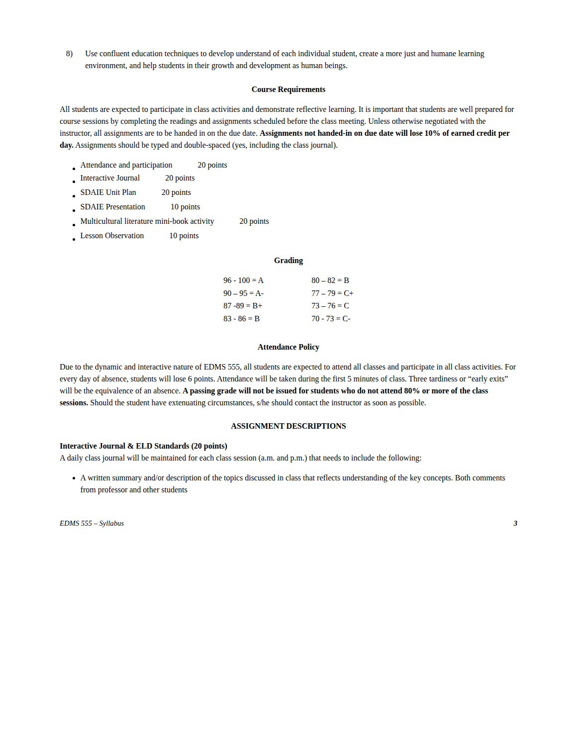8) Use confluent education techniques to develop understand of each individual student, create a more just and humane learning environment, and help students in their growth and development as human beings.
Course Requirements
All students are expected to participate in class activities and demonstrate reflective learning. It is important that students are well prepared for course sessions by completing the readings and assignments scheduled before the class meeting. Unless otherwise negotiated with the instructor, all assignments are to be handed in on the due date. Assignments not handed-in on due date will lose 10% of earned credit per day. Assignments should be typed and double-spaced (yes, including the class journal).
| Attendance and participation | 20 points |
| Interactive Journal | 20 points |
| SDAIE Unit Plan | 20 points |
| SDAIE Presentation | 10 points |
| Multicultural literature mini-book activity | 20 points |
| Lesson Observation | 10 points |
Grading
| 96 - 100 = A | 80 – 82 = B |
| 90 – 95 = A- | 77 – 79 = C+ |
| 87 -89 = B+ | 73 – 76 = C |
| 83 - 86 = B | 70 - 73 = C- |
Attendance Policy
Due to the dynamic and interactive nature of EDMS 555, all students are expected to attend all classes and participate in all class activities. For every day of absence, students will lose 6 points. Attendance will be taken during the first 5 minutes of class. Three tardiness or “early exits” will be the equivalence of an absence. A passing grade will not be issued for students who do not attend 80% or more of the class sessions. Should the student have extenuating circumstances, s/he should contact the instructor as soon as possible.
ASSIGNMENT DESCRIPTIONS
Interactive Journal & ELD Standards (20 points)
A daily class journal will be maintained for each class session (a.m. and p.m.) that needs to include the following:
A written summary and/or description of the topics discussed in class that reflects understanding of the key concepts. Both comments from professor and other students
EDMS 555 – Syllabus 3